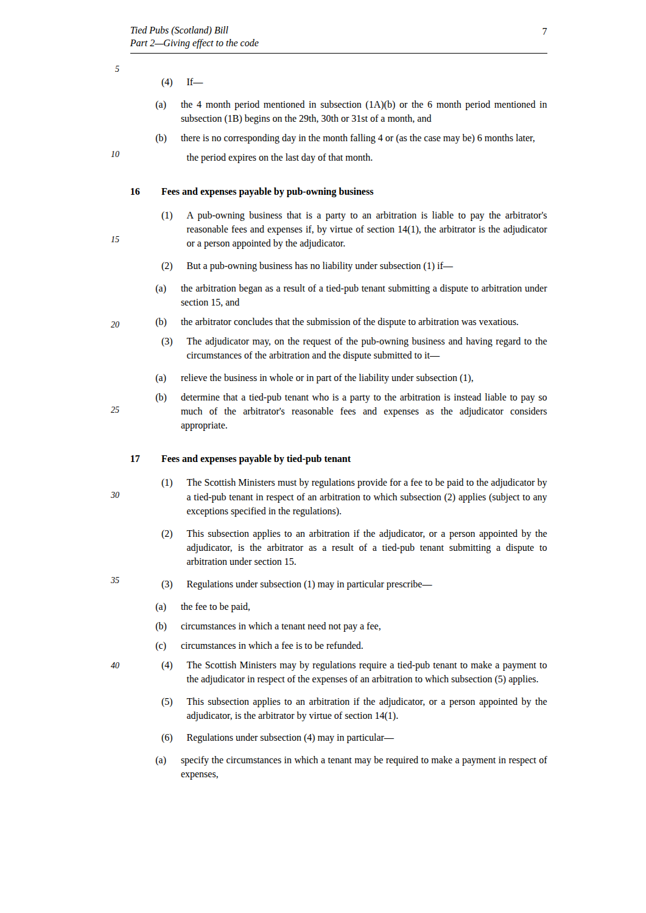Tied Pubs (Scotland) Bill
Part 2—Giving effect to the code
7
5
10
15
20
25
30
35
40
(4)
If—
(a)
the 4 month period mentioned in subsection (1A)(b) or the 6 month period mentioned in subsection (1B) begins on the 29th, 30th or 31st of a month, and
(b)
there is no corresponding day in the month falling 4 or (as the case may be) 6 months later,
the period expires on the last day of that month.
16
Fees and expenses payable by pub-owning business
(1)
A pub-owning business that is a party to an arbitration is liable to pay the arbitrator's reasonable fees and expenses if, by virtue of section 14(1), the arbitrator is the adjudicator or a person appointed by the adjudicator.
(2)
But a pub-owning business has no liability under subsection (1) if—
(a)
the arbitration began as a result of a tied-pub tenant submitting a dispute to arbitration under section 15, and
(b)
the arbitrator concludes that the submission of the dispute to arbitration was vexatious.
(3)
The adjudicator may, on the request of the pub-owning business and having regard to the circumstances of the arbitration and the dispute submitted to it—
(a)
relieve the business in whole or in part of the liability under subsection (1),
(b)
determine that a tied-pub tenant who is a party to the arbitration is instead liable to pay so much of the arbitrator's reasonable fees and expenses as the adjudicator considers appropriate.
17
Fees and expenses payable by tied-pub tenant
(1)
The Scottish Ministers must by regulations provide for a fee to be paid to the adjudicator by a tied-pub tenant in respect of an arbitration to which subsection (2) applies (subject to any exceptions specified in the regulations).
(2)
This subsection applies to an arbitration if the adjudicator, or a person appointed by the adjudicator, is the arbitrator as a result of a tied-pub tenant submitting a dispute to arbitration under section 15.
(3)
Regulations under subsection (1) may in particular prescribe—
(a)
the fee to be paid,
(b)
circumstances in which a tenant need not pay a fee,
(c)
circumstances in which a fee is to be refunded.
(4)
The Scottish Ministers may by regulations require a tied-pub tenant to make a payment to the adjudicator in respect of the expenses of an arbitration to which subsection (5) applies.
(5)
This subsection applies to an arbitration if the adjudicator, or a person appointed by the adjudicator, is the arbitrator by virtue of section 14(1).
(6)
Regulations under subsection (4) may in particular—
(a)
specify the circumstances in which a tenant may be required to make a payment in respect of expenses,